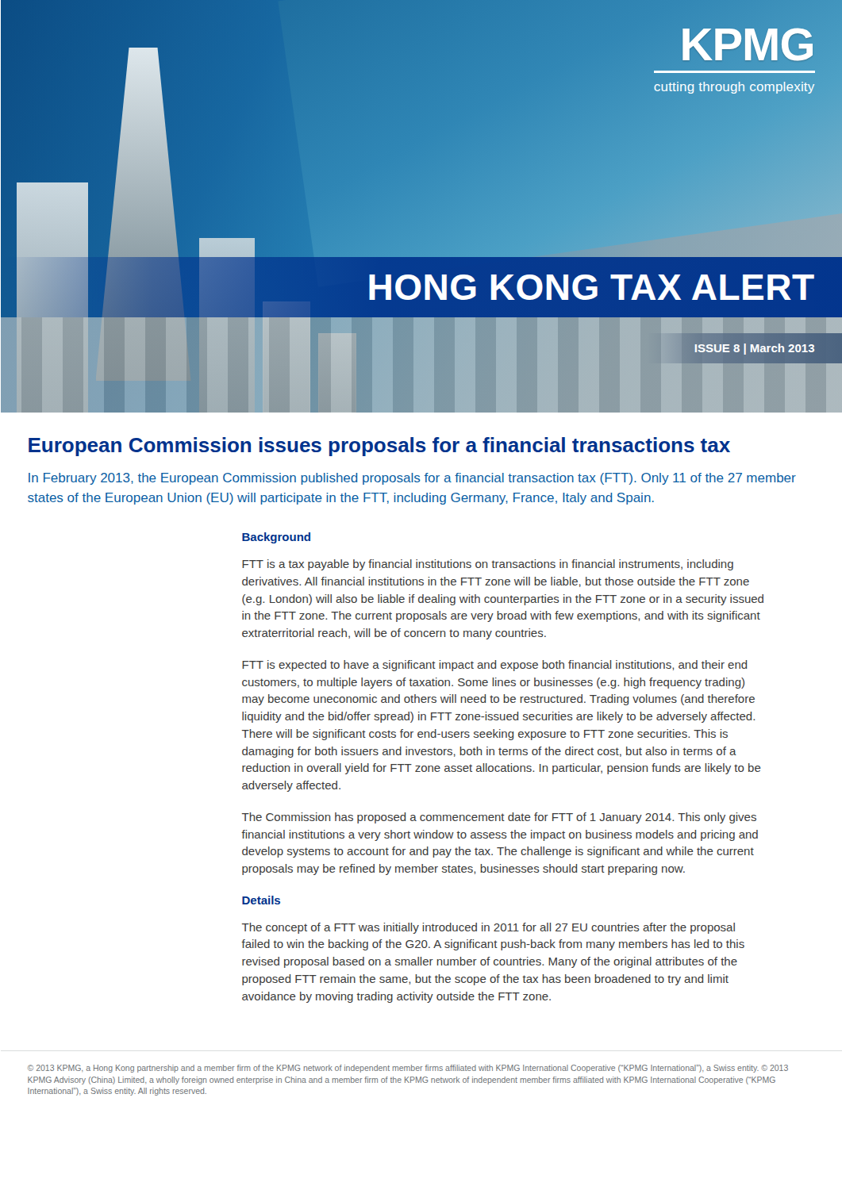KPMG
cutting through complexity
HONG KONG TAX ALERT
ISSUE 8 | March 2013
European Commission issues proposals for a financial transactions tax
In February 2013, the European Commission published proposals for a financial transaction tax (FTT). Only 11 of the 27 member states of the European Union (EU) will participate in the FTT, including Germany, France, Italy and Spain.
Background
FTT is a tax payable by financial institutions on transactions in financial instruments, including derivatives. All financial institutions in the FTT zone will be liable, but those outside the FTT zone (e.g. London) will also be liable if dealing with counterparties in the FTT zone or in a security issued in the FTT zone. The current proposals are very broad with few exemptions, and with its significant extraterritorial reach, will be of concern to many countries.
FTT is expected to have a significant impact and expose both financial institutions, and their end customers, to multiple layers of taxation. Some lines or businesses (e.g. high frequency trading) may become uneconomic and others will need to be restructured. Trading volumes (and therefore liquidity and the bid/offer spread) in FTT zone-issued securities are likely to be adversely affected. There will be significant costs for end-users seeking exposure to FTT zone securities. This is damaging for both issuers and investors, both in terms of the direct cost, but also in terms of a reduction in overall yield for FTT zone asset allocations. In particular, pension funds are likely to be adversely affected.
The Commission has proposed a commencement date for FTT of 1 January 2014. This only gives financial institutions a very short window to assess the impact on business models and pricing and develop systems to account for and pay the tax. The challenge is significant and while the current proposals may be refined by member states, businesses should start preparing now.
Details
The concept of a FTT was initially introduced in 2011 for all 27 EU countries after the proposal failed to win the backing of the G20. A significant push-back from many members has led to this revised proposal based on a smaller number of countries. Many of the original attributes of the proposed FTT remain the same, but the scope of the tax has been broadened to try and limit avoidance by moving trading activity outside the FTT zone.
© 2013 KPMG, a Hong Kong partnership and a member firm of the KPMG network of independent member firms affiliated with KPMG International Cooperative (“KPMG International”), a Swiss entity. © 2013 KPMG Advisory (China) Limited, a wholly foreign owned enterprise in China and a member firm of the KPMG network of independent member firms affiliated with KPMG International Cooperative (“KPMG International”), a Swiss entity. All rights reserved.